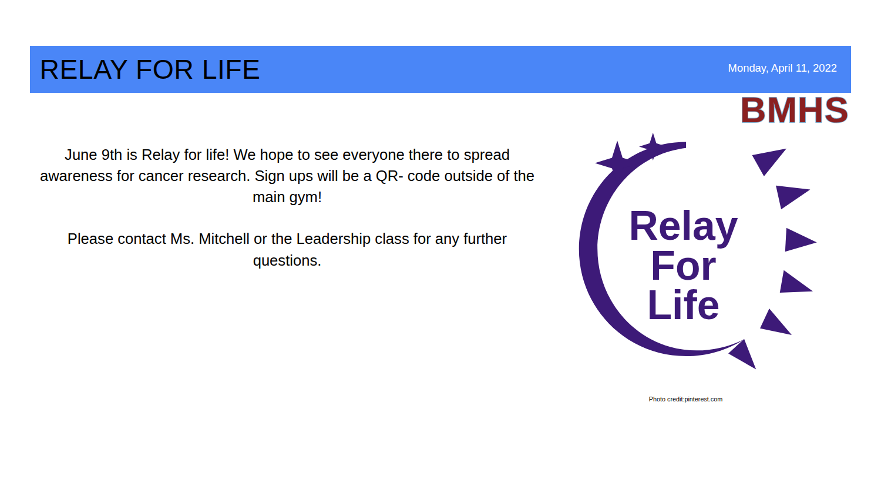RELAY FOR LIFE
Monday, April 11, 2022
BMHS
June 9th is Relay for life! We hope to see everyone there to spread awareness for cancer research. Sign ups will be a QR- code outside of the main gym!
Please contact Ms. Mitchell or the Leadership class for any further questions.
Relay For Life
Photo credit:pinterest.com